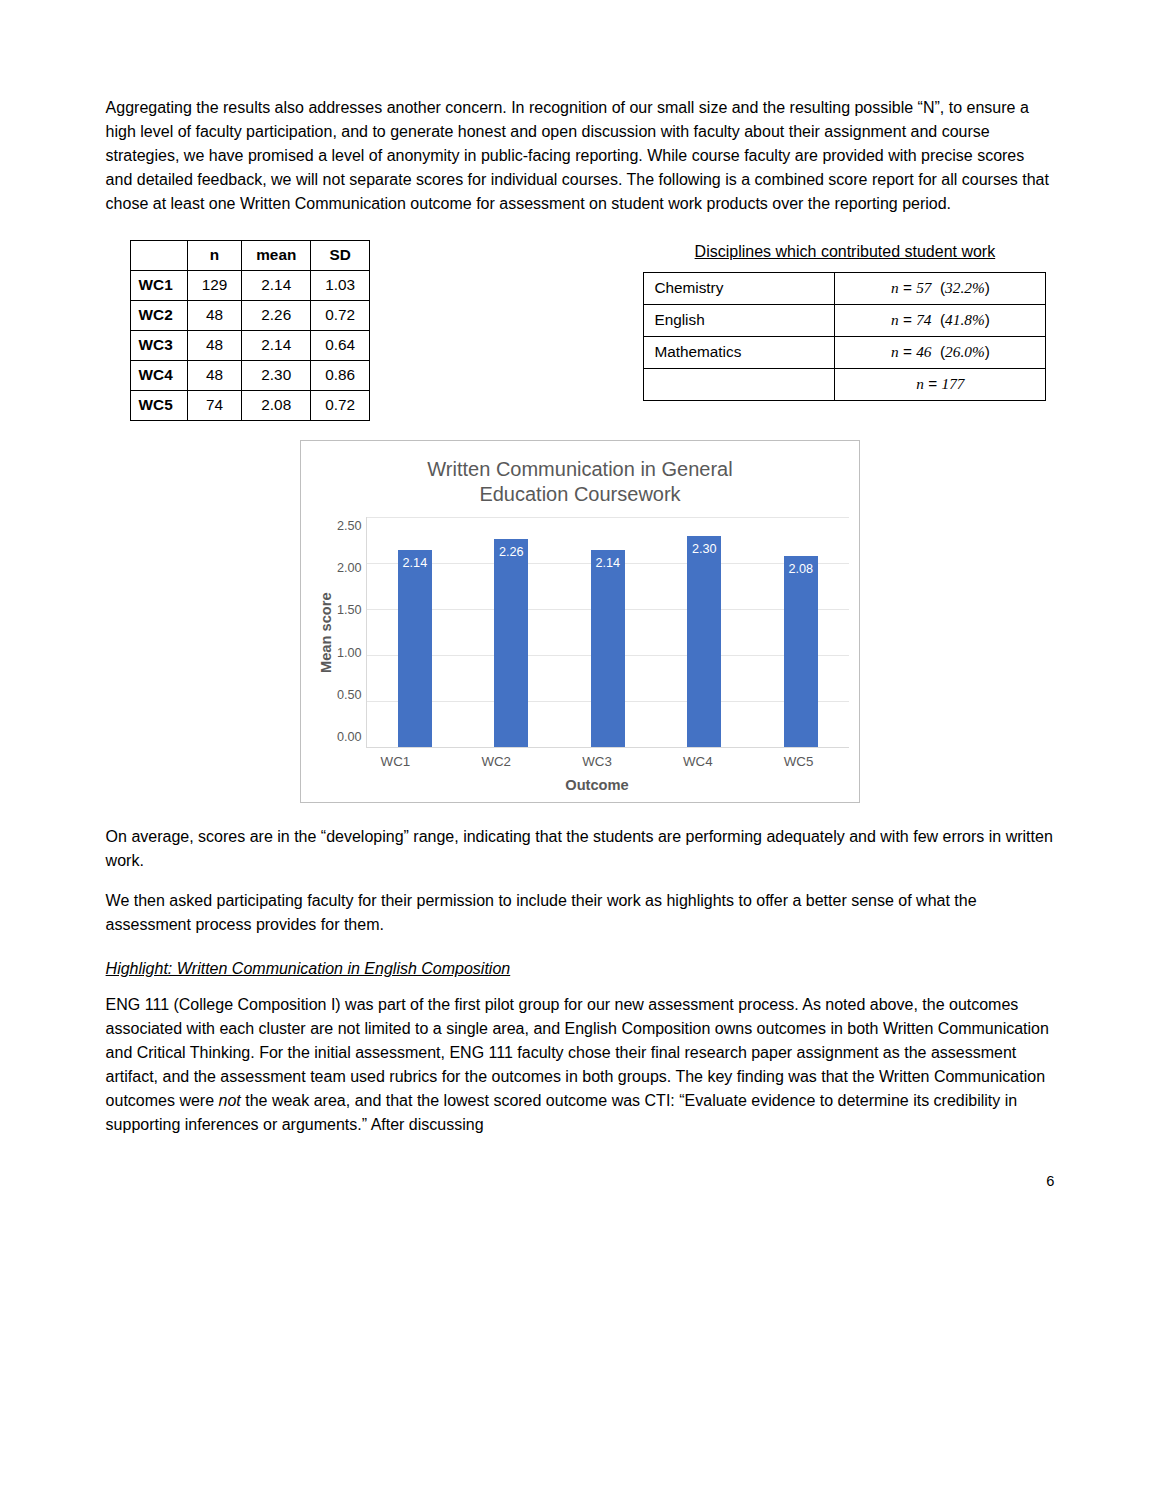Aggregating the results also addresses another concern. In recognition of our small size and the resulting possible “N”, to ensure a high level of faculty participation, and to generate honest and open discussion with faculty about their assignment and course strategies, we have promised a level of anonymity in public-facing reporting. While course faculty are provided with precise scores and detailed feedback, we will not separate scores for individual courses. The following is a combined score report for all courses that chose at least one Written Communication outcome for assessment on student work products over the reporting period.
| | n | mean | SD |
| --- | --- | --- | --- |
| WC1 | 129 | 2.14 | 1.03 |
| WC2 | 48 | 2.26 | 0.72 |
| WC3 | 48 | 2.14 | 0.64 |
| WC4 | 48 | 2.30 | 0.86 |
| WC5 | 74 | 2.08 | 0.72 |
Disciplines which contributed student work
| Chemistry | n = 57 ( 32.2% ) |
| English | n = 74 ( 41.8% ) |
| Mathematics | n = 46 ( 26.0% ) |
| | n = 177 |
Written Communication in General
Education Coursework
Mean score
2.50
2.00
1.50
1.00
0.50
0.00
2.14
2.26
2.14
2.30
2.08
WC1
WC2
WC3
WC4
WC5
Outcome
On average, scores are in the “developing” range, indicating that the students are performing adequately and with few errors in written work.
We then asked participating faculty for their permission to include their work as highlights to offer a better sense of what the assessment process provides for them.
Highlight: Written Communication in English Composition
ENG 111 (College Composition I) was part of the first pilot group for our new assessment process. As noted above, the outcomes associated with each cluster are not limited to a single area, and English Composition owns outcomes in both Written Communication and Critical Thinking. For the initial assessment, ENG 111 faculty chose their final research paper assignment as the assessment artifact, and the assessment team used rubrics for the outcomes in both groups. The key finding was that the Written Communication outcomes were not the weak area, and that the lowest scored outcome was CTI: “Evaluate evidence to determine its credibility in supporting inferences or arguments.” After discussing
6